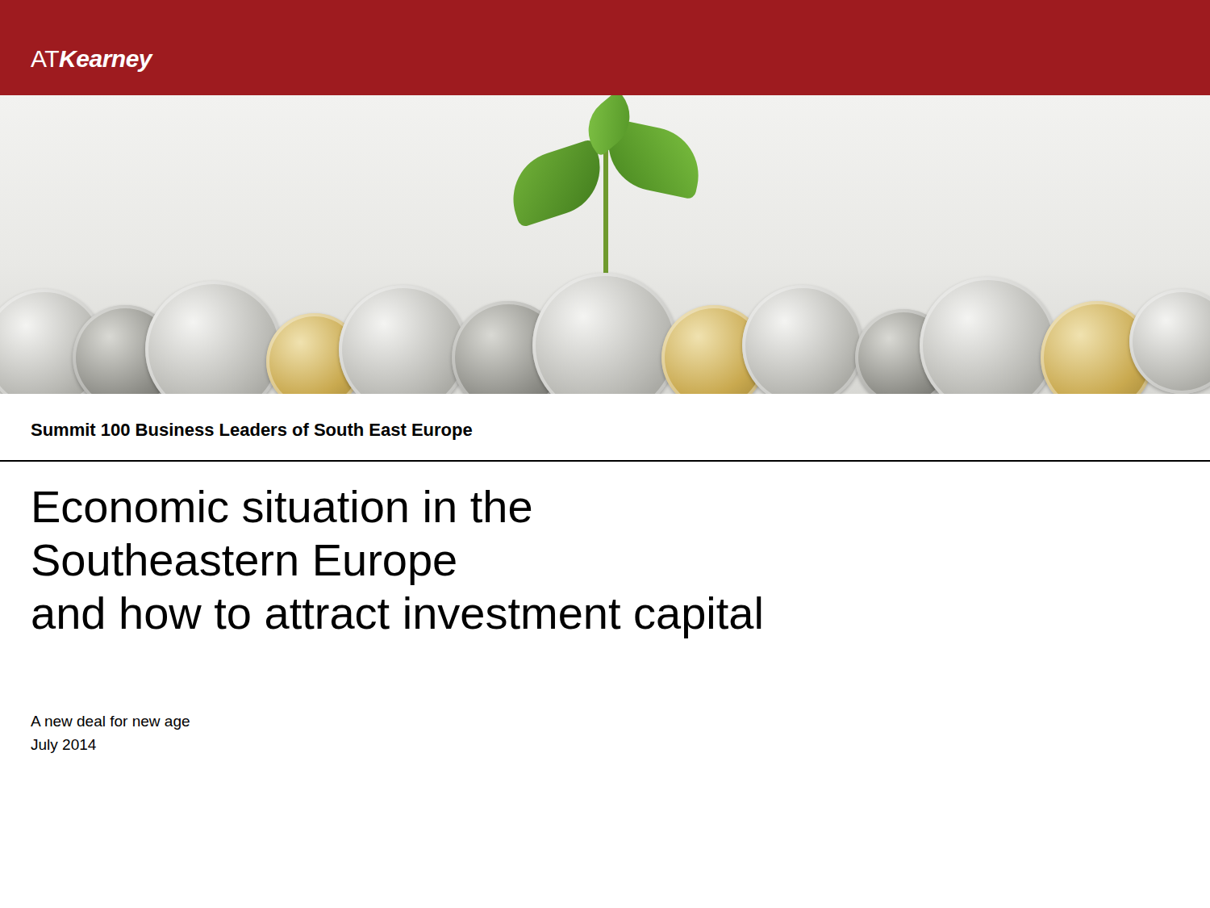AT Kearney
Summit 100 Business Leaders of South East Europe
Economic situation in the
Southeastern Europe
and how to attract investment capital
A new deal for new age
July 2014